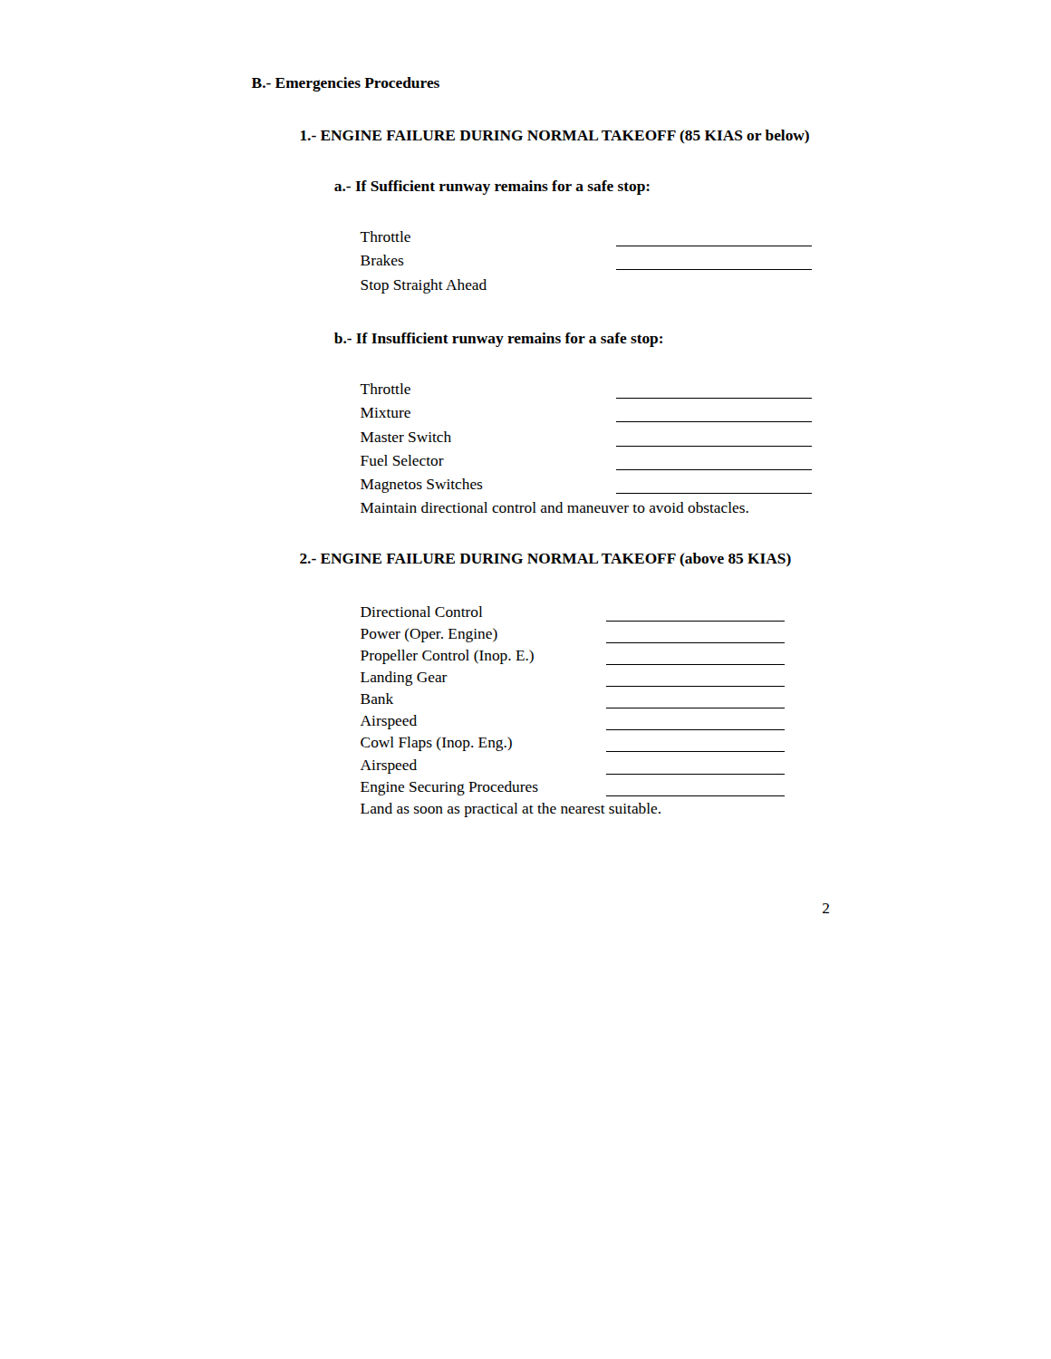B.- Emergencies Procedures
1.- ENGINE FAILURE DURING NORMAL TAKEOFF (85 KIAS or below)
a.- If Sufficient runway remains for a safe stop:
| Throttle | |
| Brakes | |
| Stop Straight Ahead | |
b.- If Insufficient runway remains for a safe stop:
| Throttle | |
| Mixture | |
| Master Switch | |
| Fuel Selector | |
| Magnetos Switches | |
Maintain directional control and maneuver to avoid obstacles.
2.- ENGINE FAILURE DURING NORMAL TAKEOFF (above 85 KIAS)
| Directional Control | |
| Power (Oper. Engine) | |
| Propeller Control (Inop. E.) | |
| Landing Gear | |
| Bank | |
| Airspeed | |
| Cowl Flaps (Inop. Eng.) | |
| Airspeed | |
| Engine Securing Procedures | |
Land as soon as practical at the nearest suitable.
2